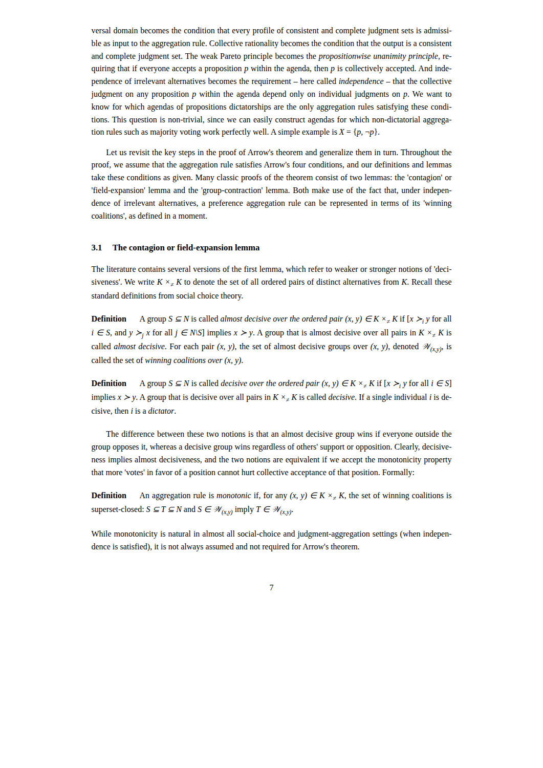versal domain becomes the condition that every profile of consistent and complete judgment sets is admissible as input to the aggregation rule. Collective rationality becomes the condition that the output is a consistent and complete judgment set. The weak Pareto principle becomes the propositionwise unanimity principle, requiring that if everyone accepts a proposition p within the agenda, then p is collectively accepted. And independence of irrelevant alternatives becomes the requirement – here called independence – that the collective judgment on any proposition p within the agenda depend only on individual judgments on p. We want to know for which agendas of propositions dictatorships are the only aggregation rules satisfying these conditions. This question is non-trivial, since we can easily construct agendas for which non-dictatorial aggregation rules such as majority voting work perfectly well. A simple example is X = {p, ¬p}.
Let us revisit the key steps in the proof of Arrow's theorem and generalize them in turn. Throughout the proof, we assume that the aggregation rule satisfies Arrow's four conditions, and our definitions and lemmas take these conditions as given. Many classic proofs of the theorem consist of two lemmas: the 'contagion' or 'field-expansion' lemma and the 'group-contraction' lemma. Both make use of the fact that, under independence of irrelevant alternatives, a preference aggregation rule can be represented in terms of its 'winning coalitions', as defined in a moment.
3.1 The contagion or field-expansion lemma
The literature contains several versions of the first lemma, which refer to weaker or stronger notions of 'decisiveness'. We write K ×≠ K to denote the set of all ordered pairs of distinct alternatives from K. Recall these standard definitions from social choice theory.
Definition A group S ⊆ N is called almost decisive over the ordered pair (x, y) ∈ K ×≠ K if [x ≻i y for all i ∈ S, and y ≻j x for all j ∈ N\S] implies x ≻ y. A group that is almost decisive over all pairs in K ×≠ K is called almost decisive. For each pair (x, y), the set of almost decisive groups over (x, y), denoted 𝒲(x,y), is called the set of winning coalitions over (x, y).
Definition A group S ⊆ N is called decisive over the ordered pair (x, y) ∈ K ×≠ K if [x ≻i y for all i ∈ S] implies x ≻ y. A group that is decisive over all pairs in K ×≠ K is called decisive. If a single individual i is decisive, then i is a dictator.
The difference between these two notions is that an almost decisive group wins if everyone outside the group opposes it, whereas a decisive group wins regardless of others' support or opposition. Clearly, decisiveness implies almost decisiveness, and the two notions are equivalent if we accept the monotonicity property that more 'votes' in favor of a position cannot hurt collective acceptance of that position. Formally:
Definition An aggregation rule is monotonic if, for any (x, y) ∈ K ×≠ K, the set of winning coalitions is superset-closed: S ⊆ T ⊆ N and S ∈ 𝒲(x,y) imply T ∈ 𝒲(x,y).
While monotonicity is natural in almost all social-choice and judgment-aggregation settings (when independence is satisfied), it is not always assumed and not required for Arrow's theorem.
7